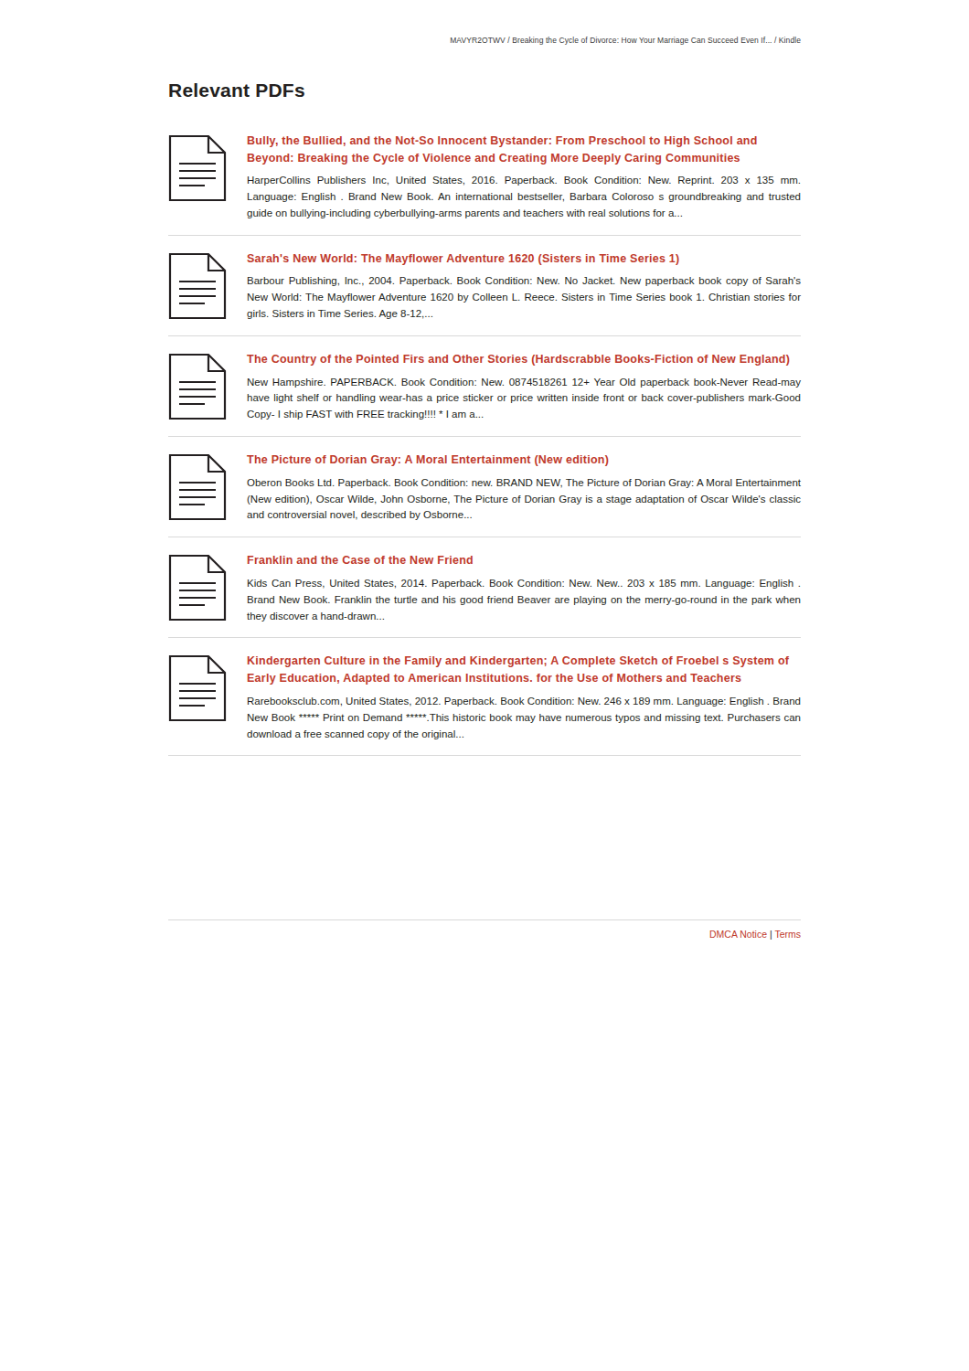MAVYR2OTWV / Breaking the Cycle of Divorce: How Your Marriage Can Succeed Even If... / Kindle
Relevant PDFs
Bully, the Bullied, and the Not-So Innocent Bystander: From Preschool to High School and Beyond: Breaking the Cycle of Violence and Creating More Deeply Caring Communities
HarperCollins Publishers Inc, United States, 2016. Paperback. Book Condition: New. Reprint. 203 x 135 mm. Language: English . Brand New Book. An international bestseller, Barbara Coloroso s groundbreaking and trusted guide on bullying-including cyberbullying-arms parents and teachers with real solutions for a...
Sarah's New World: The Mayflower Adventure 1620 (Sisters in Time Series 1)
Barbour Publishing, Inc., 2004. Paperback. Book Condition: New. No Jacket. New paperback book copy of Sarah's New World: The Mayflower Adventure 1620 by Colleen L. Reece. Sisters in Time Series book 1. Christian stories for girls. Sisters in Time Series. Age 8-12,...
The Country of the Pointed Firs and Other Stories (Hardscrabble Books-Fiction of New England)
New Hampshire. PAPERBACK. Book Condition: New. 0874518261 12+ Year Old paperback book-Never Read-may have light shelf or handling wear-has a price sticker or price written inside front or back cover-publishers mark-Good Copy- I ship FAST with FREE tracking!!!! * I am a...
The Picture of Dorian Gray: A Moral Entertainment (New edition)
Oberon Books Ltd. Paperback. Book Condition: new. BRAND NEW, The Picture of Dorian Gray: A Moral Entertainment (New edition), Oscar Wilde, John Osborne, The Picture of Dorian Gray is a stage adaptation of Oscar Wilde's classic and controversial novel, described by Osborne...
Franklin and the Case of the New Friend
Kids Can Press, United States, 2014. Paperback. Book Condition: New. New.. 203 x 185 mm. Language: English . Brand New Book. Franklin the turtle and his good friend Beaver are playing on the merry-go-round in the park when they discover a hand-drawn...
Kindergarten Culture in the Family and Kindergarten; A Complete Sketch of Froebel s System of Early Education, Adapted to American Institutions. for the Use of Mothers and Teachers
Rarebooksclub.com, United States, 2012. Paperback. Book Condition: New. 246 x 189 mm. Language: English . Brand New Book ***** Print on Demand *****.This historic book may have numerous typos and missing text. Purchasers can download a free scanned copy of the original...
DMCA Notice | Terms